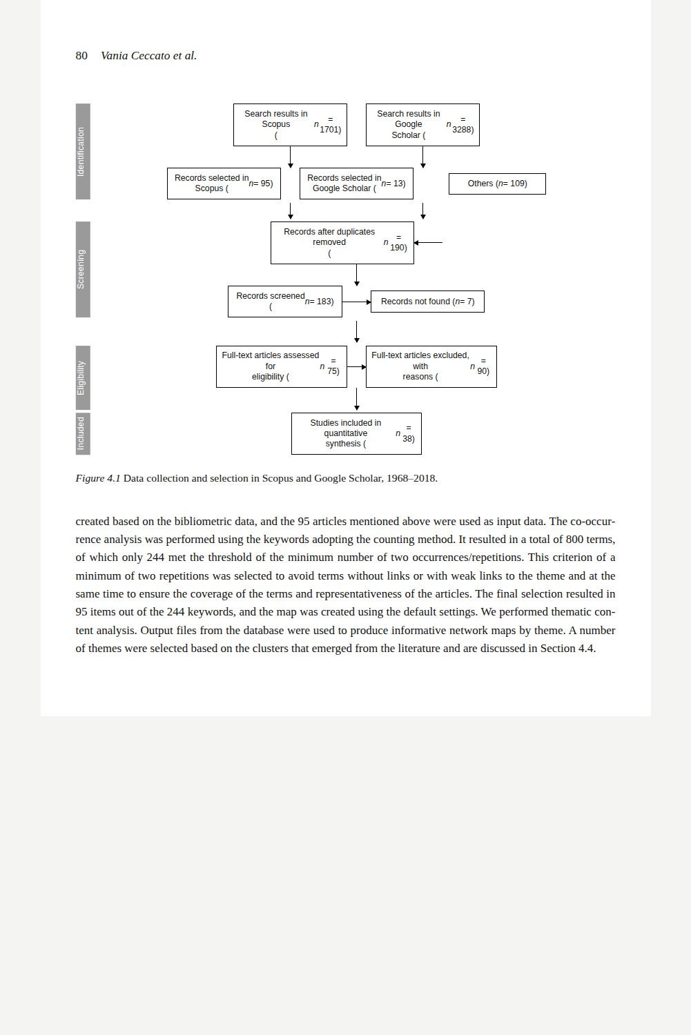80 Vania Ceccato et al.
Identification
Search results in Scopus
(n = 1701)
Search results in Google
Scholar (n = 3288)
Records selected in
Scopus (n = 95)
Records selected in
Google Scholar (n = 13)
Others (n = 109)
Screening
Records after duplicates removed
(n = 190)
Records screened
(n = 183)
Records not found (n = 7)
Eligibility
Full-text articles assessed for
eligibility (n = 75)
Full-text articles excluded, with
reasons (n = 90)
Included
Studies included in quantitative
synthesis (n = 38)
Figure 4.1 Data collection and selection in Scopus and Google Scholar, 1968–2018.
created based on the bibliometric data, and the 95 articles mentioned above were used as input data. The co-occurrence analysis was performed using the keywords adopting the counting method. It resulted in a total of 800 terms, of which only 244 met the threshold of the minimum number of two occurrences/repetitions. This criterion of a minimum of two repetitions was selected to avoid terms without links or with weak links to the theme and at the same time to ensure the coverage of the terms and representativeness of the articles. The final selection resulted in 95 items out of the 244 keywords, and the map was created using the default settings. We performed thematic content analysis. Output files from the database were used to produce informative network maps by theme. A number of themes were selected based on the clusters that emerged from the literature and are discussed in Section 4.4.